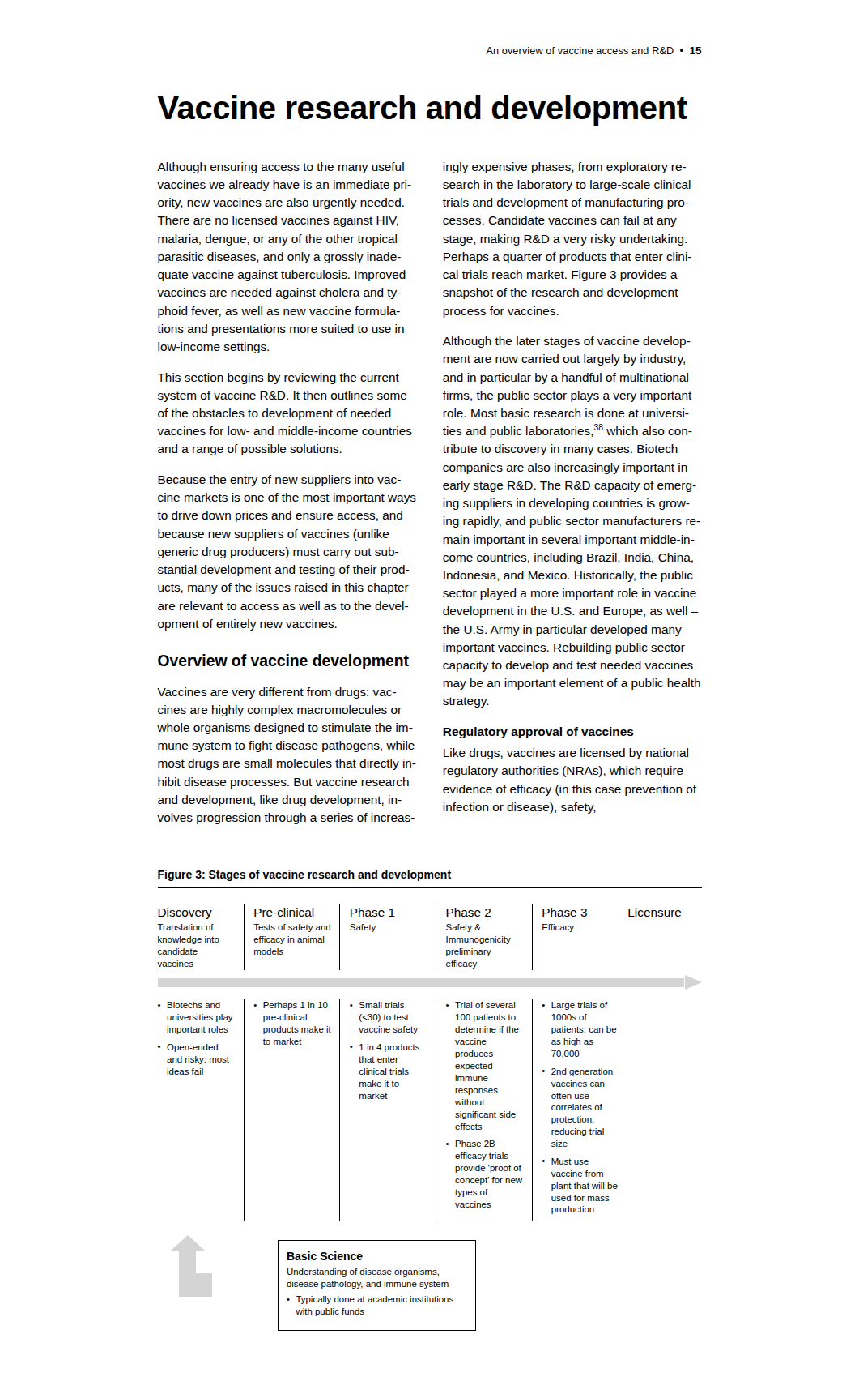An overview of vaccine access and R&D • 15
Vaccine research and development
Although ensuring access to the many useful vaccines we already have is an immediate priority, new vaccines are also urgently needed. There are no licensed vaccines against HIV, malaria, dengue, or any of the other tropical parasitic diseases, and only a grossly inadequate vaccine against tuberculosis. Improved vaccines are needed against cholera and typhoid fever, as well as new vaccine formulations and presentations more suited to use in low-income settings.
This section begins by reviewing the current system of vaccine R&D. It then outlines some of the obstacles to development of needed vaccines for low- and middle-income countries and a range of possible solutions.
Because the entry of new suppliers into vaccine markets is one of the most important ways to drive down prices and ensure access, and because new suppliers of vaccines (unlike generic drug producers) must carry out substantial development and testing of their products, many of the issues raised in this chapter are relevant to access as well as to the development of entirely new vaccines.
Overview of vaccine development
Vaccines are very different from drugs: vaccines are highly complex macromolecules or whole organisms designed to stimulate the immune system to fight disease pathogens, while most drugs are small molecules that directly inhibit disease processes. But vaccine research and development, like drug development, involves progression through a series of increasingly expensive phases, from exploratory research in the laboratory to large-scale clinical trials and development of manufacturing processes. Candidate vaccines can fail at any stage, making R&D a very risky undertaking. Perhaps a quarter of products that enter clinical trials reach market. Figure 3 provides a snapshot of the research and development process for vaccines.
Although the later stages of vaccine development are now carried out largely by industry, and in particular by a handful of multinational firms, the public sector plays a very important role. Most basic research is done at universities and public laboratories,38 which also contribute to discovery in many cases. Biotech companies are also increasingly important in early stage R&D. The R&D capacity of emerging suppliers in developing countries is growing rapidly, and public sector manufacturers remain important in several important middle-income countries, including Brazil, India, China, Indonesia, and Mexico. Historically, the public sector played a more important role in vaccine development in the U.S. and Europe, as well – the U.S. Army in particular developed many important vaccines. Rebuilding public sector capacity to develop and test needed vaccines may be an important element of a public health strategy.
Regulatory approval of vaccines
Like drugs, vaccines are licensed by national regulatory authorities (NRAs), which require evidence of efficacy (in this case prevention of infection or disease), safety,
Figure 3: Stages of vaccine research and development
Discovery
Translation of knowledge into candidate vaccines
Pre-clinical
Tests of safety and efficacy in animal models
Phase 1
Safety
Phase 2
Safety & Immunogenicity preliminary efficacy
Phase 3
Efficacy
Licensure
Biotechs and universities play important roles
Open-ended and risky: most ideas fail
Perhaps 1 in 10 pre-clinical products make it to market
Small trials (<30) to test vaccine safety
1 in 4 products that enter clinical trials make it to market
Trial of several 100 patients to determine if the vaccine produces expected immune responses without significant side effects
Phase 2B efficacy trials provide 'proof of concept' for new types of vaccines
Large trials of 1000s of patients: can be as high as 70,000
2nd generation vaccines can often use correlates of protection, reducing trial size
Must use vaccine from plant that will be used for mass production
Basic Science
Understanding of disease organisms, disease pathology, and immune system
Typically done at academic institutions with public funds